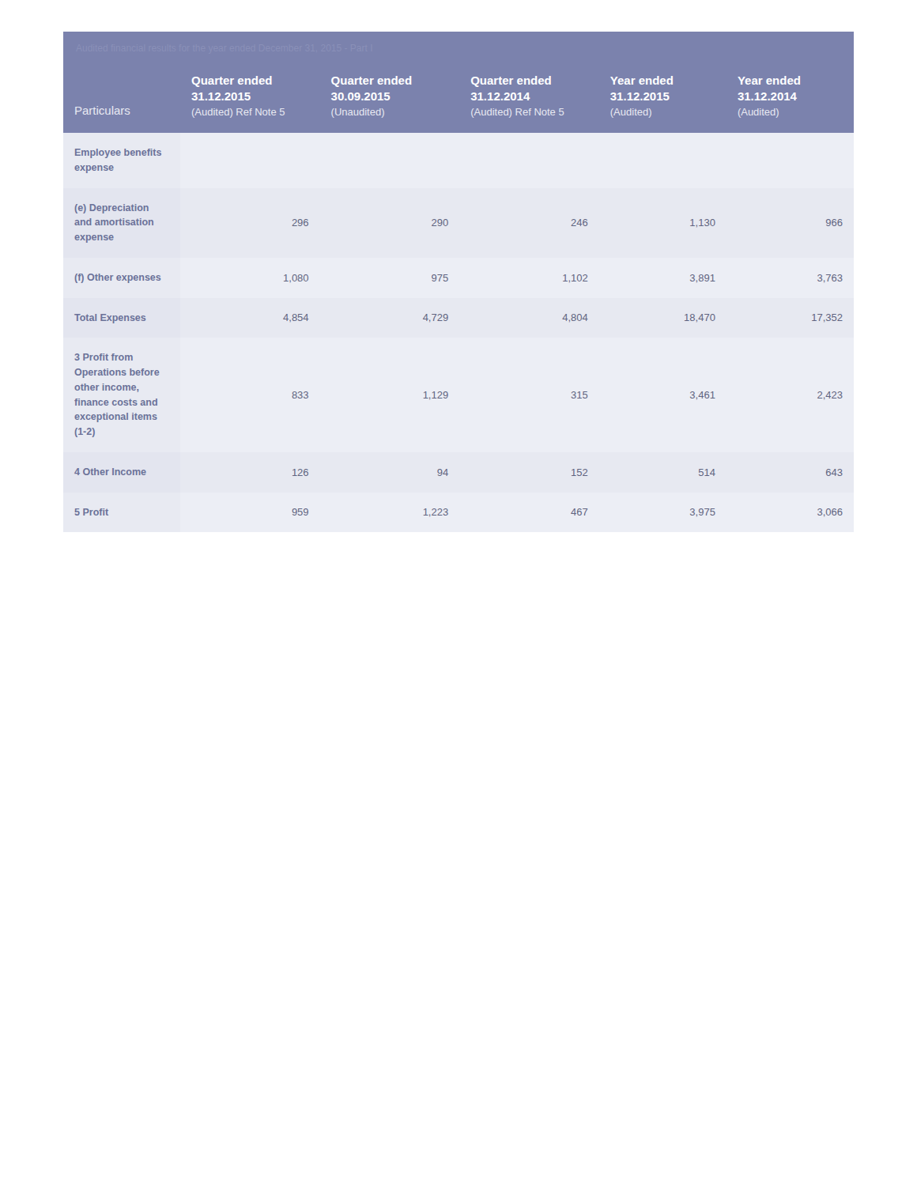Audited financial results for the year ended December 31, 2015 - Part I
| Particulars | Quarter ended 31.12.2015 (Audited) Ref Note 5 | Quarter ended 30.09.2015 (Unaudited) | Quarter ended 31.12.2014 (Audited) Ref Note 5 | Year ended 31.12.2015 (Audited) | Year ended 31.12.2014 (Audited) |
| --- | --- | --- | --- | --- | --- |
| Employee benefits expense | | | | | |
| (e) Depreciation and amortisation expense | 296 | 290 | 246 | 1,130 | 966 |
| (f) Other expenses | 1,080 | 975 | 1,102 | 3,891 | 3,763 |
| Total Expenses | 4,854 | 4,729 | 4,804 | 18,470 | 17,352 |
| 3 Profit from Operations before other income, finance costs and exceptional items (1-2) | 833 | 1,129 | 315 | 3,461 | 2,423 |
| 4 Other Income | 126 | 94 | 152 | 514 | 643 |
| 5 Profit | 959 | 1,223 | 467 | 3,975 | 3,066 |